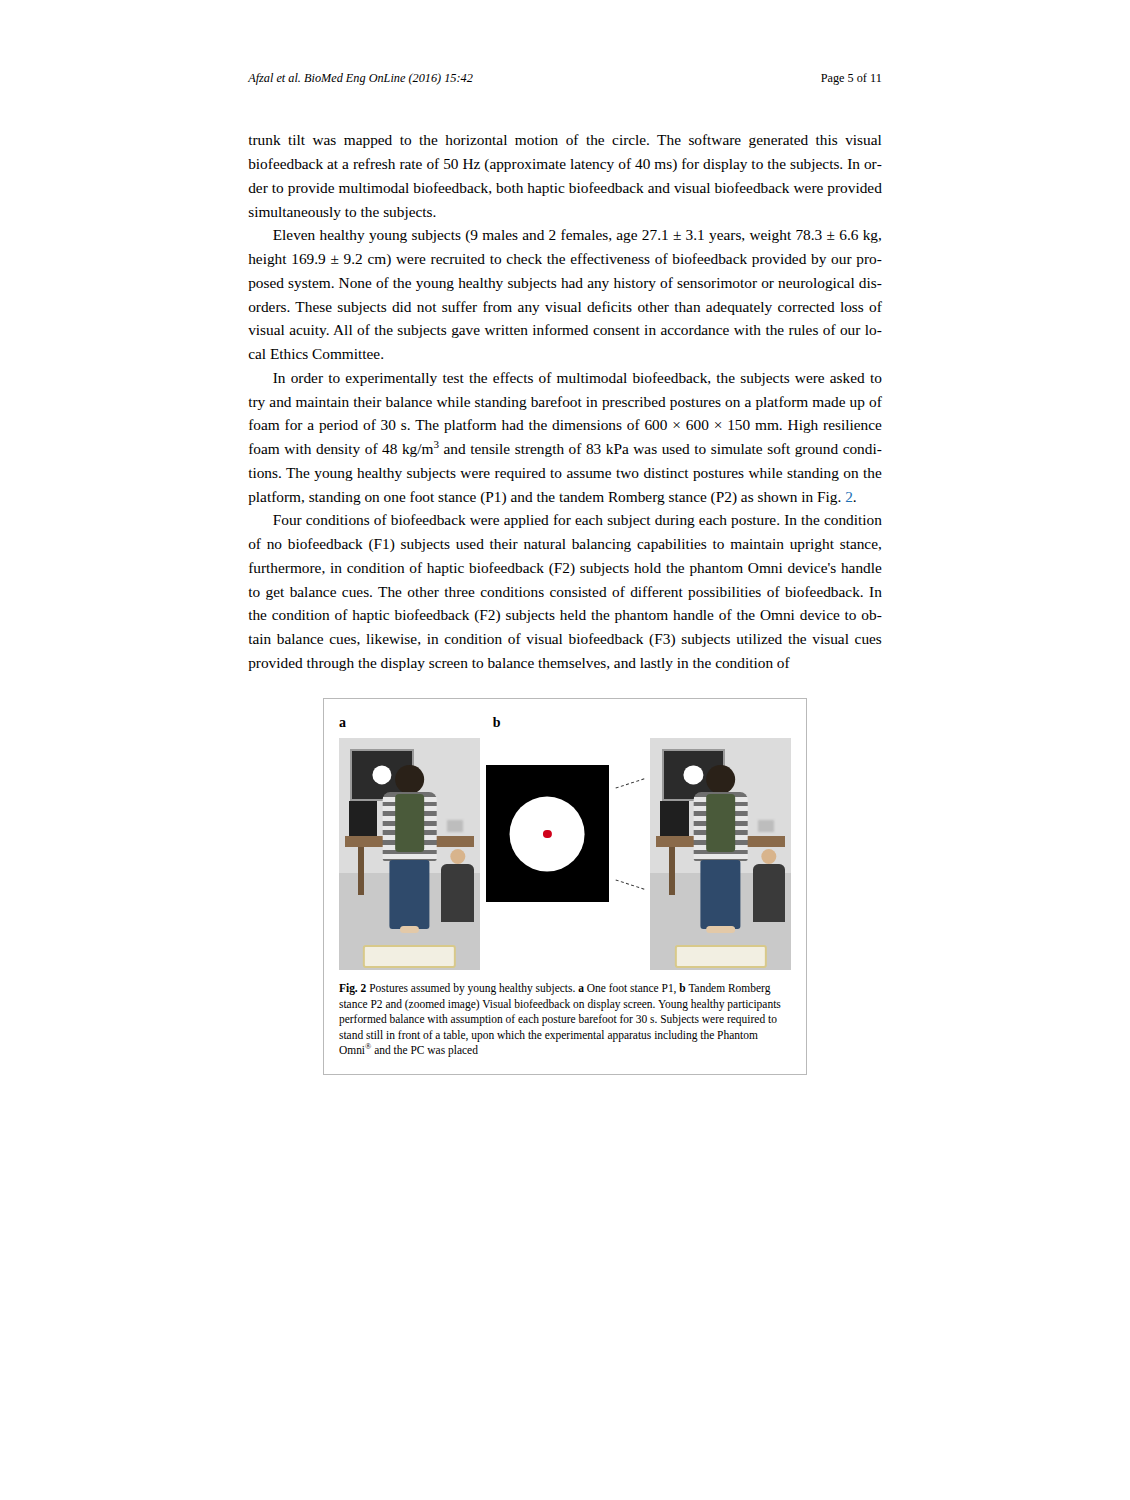Afzal et al. BioMed Eng OnLine (2016) 15:42
Page 5 of 11
trunk tilt was mapped to the horizontal motion of the circle. The software generated this visual biofeedback at a refresh rate of 50 Hz (approximate latency of 40 ms) for display to the subjects. In order to provide multimodal biofeedback, both haptic biofeedback and visual biofeedback were provided simultaneously to the subjects.
Eleven healthy young subjects (9 males and 2 females, age 27.1 ± 3.1 years, weight 78.3 ± 6.6 kg, height 169.9 ± 9.2 cm) were recruited to check the effectiveness of biofeedback provided by our proposed system. None of the young healthy subjects had any history of sensorimotor or neurological disorders. These subjects did not suffer from any visual deficits other than adequately corrected loss of visual acuity. All of the subjects gave written informed consent in accordance with the rules of our local Ethics Committee.
In order to experimentally test the effects of multimodal biofeedback, the subjects were asked to try and maintain their balance while standing barefoot in prescribed postures on a platform made up of foam for a period of 30 s. The platform had the dimensions of 600 × 600 × 150 mm. High resilience foam with density of 48 kg/m3 and tensile strength of 83 kPa was used to simulate soft ground conditions. The young healthy subjects were required to assume two distinct postures while standing on the platform, standing on one foot stance (P1) and the tandem Romberg stance (P2) as shown in Fig. 2.
Four conditions of biofeedback were applied for each subject during each posture. In the condition of no biofeedback (F1) subjects used their natural balancing capabilities to maintain upright stance, furthermore, in condition of haptic biofeedback (F2) subjects hold the phantom Omni device's handle to get balance cues. The other three conditions consisted of different possibilities of biofeedback. In the condition of haptic biofeedback (F2) subjects held the phantom handle of the Omni device to obtain balance cues, likewise, in condition of visual biofeedback (F3) subjects utilized the visual cues provided through the display screen to balance themselves, and lastly in the condition of
a
b
Fig. 2 Postures assumed by young healthy subjects. a One foot stance P1, b Tandem Romberg stance P2 and (zoomed image) Visual biofeedback on display screen. Young healthy participants performed balance with assumption of each posture barefoot for 30 s. Subjects were required to stand still in front of a table, upon which the experimental apparatus including the Phantom Omni® and the PC was placed